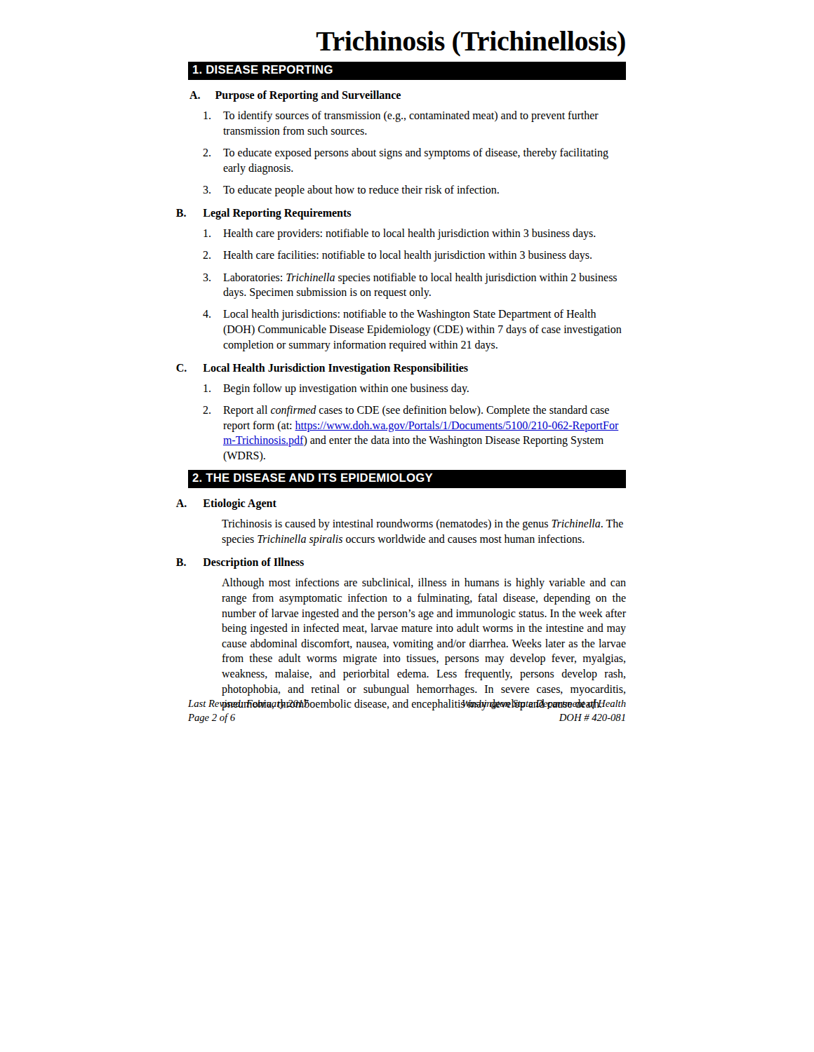Trichinosis (Trichinellosis)
1. DISEASE REPORTING
A. Purpose of Reporting and Surveillance
To identify sources of transmission (e.g., contaminated meat) and to prevent further transmission from such sources.
To educate exposed persons about signs and symptoms of disease, thereby facilitating early diagnosis.
To educate people about how to reduce their risk of infection.
B. Legal Reporting Requirements
Health care providers: notifiable to local health jurisdiction within 3 business days.
Health care facilities: notifiable to local health jurisdiction within 3 business days.
Laboratories: Trichinella species notifiable to local health jurisdiction within 2 business days. Specimen submission is on request only.
Local health jurisdictions: notifiable to the Washington State Department of Health (DOH) Communicable Disease Epidemiology (CDE) within 7 days of case investigation completion or summary information required within 21 days.
C. Local Health Jurisdiction Investigation Responsibilities
Begin follow up investigation within one business day.
Report all confirmed cases to CDE (see definition below). Complete the standard case report form (at: https://www.doh.wa.gov/Portals/1/Documents/5100/210-062-ReportForm-Trichinosis.pdf) and enter the data into the Washington Disease Reporting System (WDRS).
2. THE DISEASE AND ITS EPIDEMIOLOGY
A. Etiologic Agent
Trichinosis is caused by intestinal roundworms (nematodes) in the genus Trichinella. The species Trichinella spiralis occurs worldwide and causes most human infections.
B. Description of Illness
Although most infections are subclinical, illness in humans is highly variable and can range from asymptomatic infection to a fulminating, fatal disease, depending on the number of larvae ingested and the person’s age and immunologic status. In the week after being ingested in infected meat, larvae mature into adult worms in the intestine and may cause abdominal discomfort, nausea, vomiting and/or diarrhea. Weeks later as the larvae from these adult worms migrate into tissues, persons may develop fever, myalgias, weakness, malaise, and periorbital edema. Less frequently, persons develop rash, photophobia, and retinal or subungual hemorrhages. In severe cases, myocarditis, pneumonia, thromboembolic disease, and encephalitis may develop and cause death.
Last Revised: February 2017
Washington State Department of Health
Page 2 of 6
DOH # 420-081